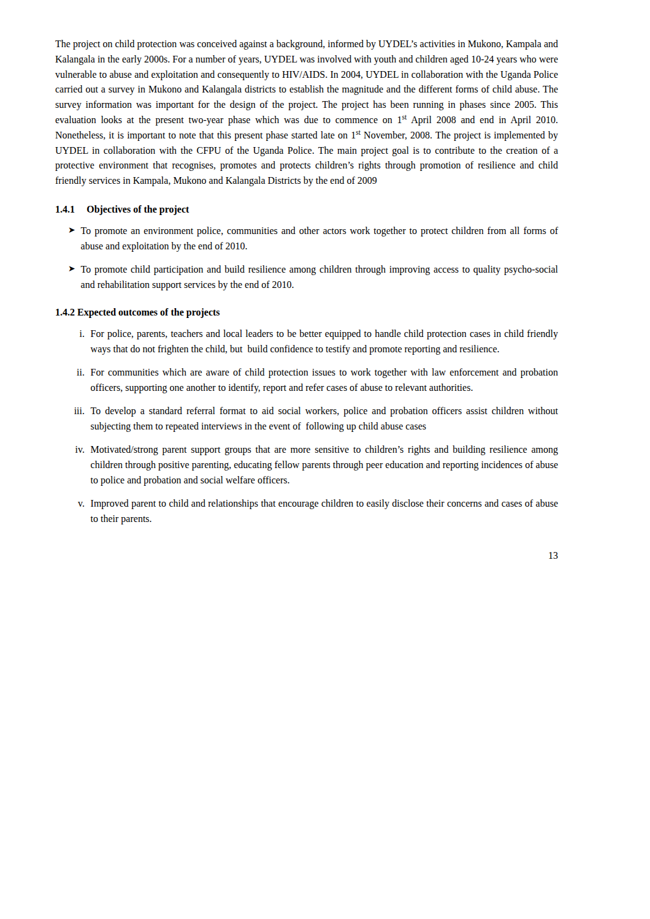The project on child protection was conceived against a background, informed by UYDEL’s activities in Mukono, Kampala and Kalangala in the early 2000s. For a number of years, UYDEL was involved with youth and children aged 10-24 years who were vulnerable to abuse and exploitation and consequently to HIV/AIDS. In 2004, UYDEL in collaboration with the Uganda Police carried out a survey in Mukono and Kalangala districts to establish the magnitude and the different forms of child abuse. The survey information was important for the design of the project. The project has been running in phases since 2005. This evaluation looks at the present two-year phase which was due to commence on 1st April 2008 and end in April 2010. Nonetheless, it is important to note that this present phase started late on 1st November, 2008. The project is implemented by UYDEL in collaboration with the CFPU of the Uganda Police. The main project goal is to contribute to the creation of a protective environment that recognises, promotes and protects children’s rights through promotion of resilience and child friendly services in Kampala, Mukono and Kalangala Districts by the end of 2009
1.4.1 Objectives of the project
To promote an environment police, communities and other actors work together to protect children from all forms of abuse and exploitation by the end of 2010.
To promote child participation and build resilience among children through improving access to quality psycho-social and rehabilitation support services by the end of 2010.
1.4.2 Expected outcomes of the projects
For police, parents, teachers and local leaders to be better equipped to handle child protection cases in child friendly ways that do not frighten the child, but build confidence to testify and promote reporting and resilience.
For communities which are aware of child protection issues to work together with law enforcement and probation officers, supporting one another to identify, report and refer cases of abuse to relevant authorities.
To develop a standard referral format to aid social workers, police and probation officers assist children without subjecting them to repeated interviews in the event of following up child abuse cases
Motivated/strong parent support groups that are more sensitive to children’s rights and building resilience among children through positive parenting, educating fellow parents through peer education and reporting incidences of abuse to police and probation and social welfare officers.
Improved parent to child and relationships that encourage children to easily disclose their concerns and cases of abuse to their parents.
13